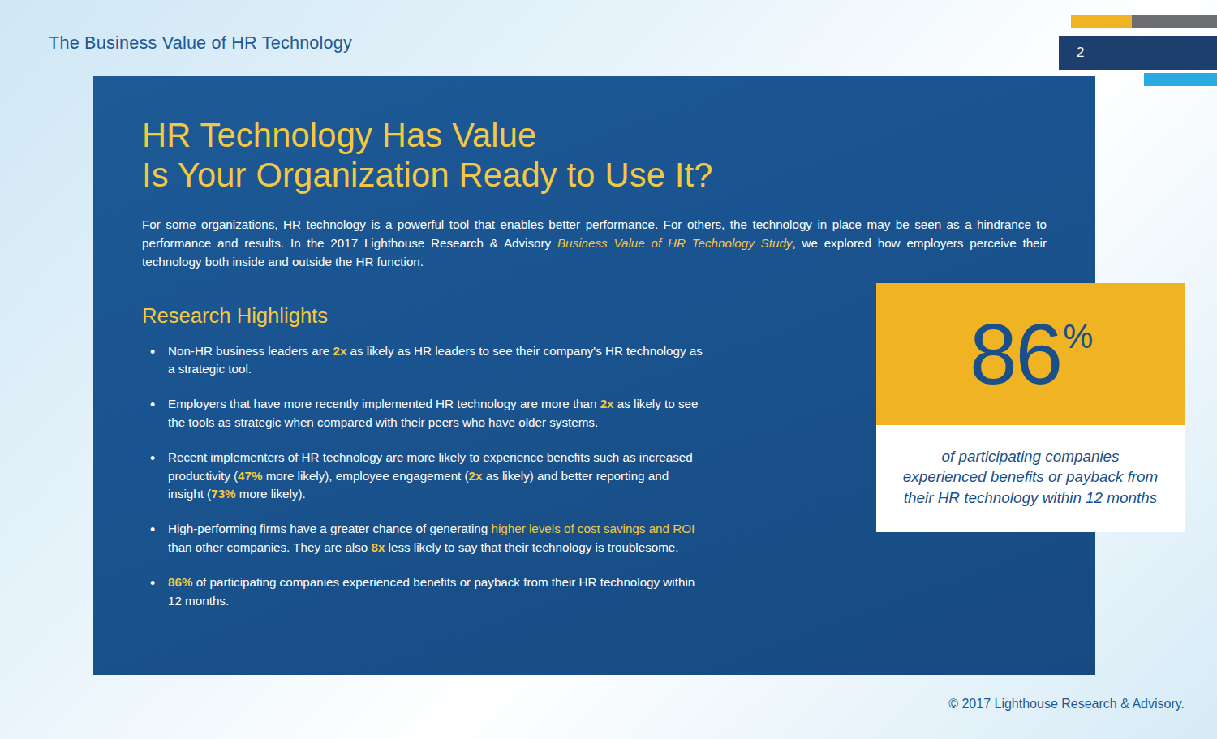2
The Business Value of HR Technology
HR Technology Has ValueIs Your Organization Ready to Use It?
For some organizations, HR technology is a powerful tool that enables better performance. For others, the technology in place may be seen as a hindrance to performance and results. In the 2017 Lighthouse Research & Advisory Business Value of HR Technology Study, we explored how employers perceive their technology both inside and outside the HR function.
Research Highlights
Non-HR business leaders are 2x as likely as HR leaders to see their company's HR technology as a strategic tool.
Employers that have more recently implemented HR technology are more than 2x as likely to see the tools as strategic when compared with their peers who have older systems.
Recent implementers of HR technology are more likely to experience benefits such as increased productivity (47% more likely), employee engagement (2x as likely) and better reporting and insight (73% more likely).
High-performing firms have a greater chance of generating higher levels of cost savings and ROI than other companies. They are also 8x less likely to say that their technology is troublesome.
86% of participating companies experienced benefits or payback from their HR technology within 12 months.
86%
of participating companies experienced benefits or payback from their HR technology within 12 months
© 2017 Lighthouse Research & Advisory.